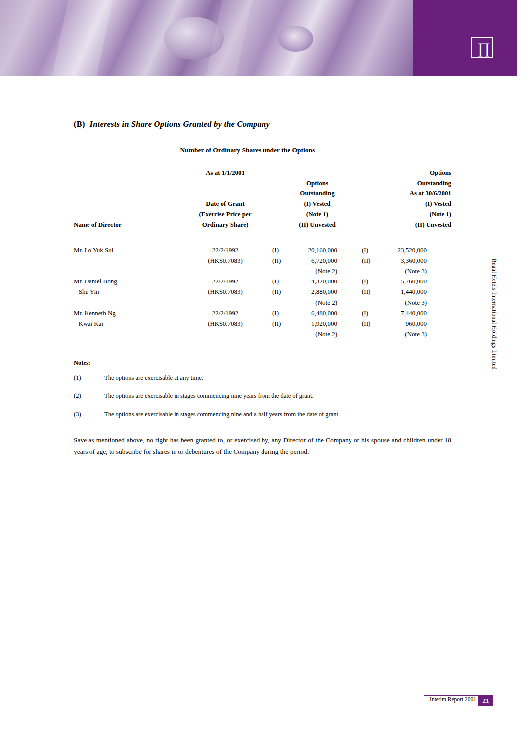∏
Regal Hotels International Holdings Limited
(B) Interests in Share Options Granted by the Company
Number of Ordinary Shares under the Options
| | As at 1/1/2001 | | Options |
| --- | --- | --- | --- |
| | | Options | Outstanding |
| | | Outstanding | As at 30/6/2001 |
| | Date of Grant | (I) Vested | (I) Vested |
| | (Exercise Price per | (Note 1) | (Note 1) |
| Name of Director | Ordinary Share) | (II) Unvested | (II) Unvested |
| Mr. Lo Yuk Sui | 22/2/1992 (HK$0.7083) | (I) 20,160,000 (II) 6,720,000 (Note 2) | (I) 23,520,000 (II) 3,360,000 (Note 3) |
| Mr. Daniel Bong Shu Yin | 22/2/1992 (HK$0.7083) | (I) 4,320,000 (II) 2,880,000 (Note 2) | (I) 5,760,000 (II) 1,440,000 (Note 3) |
| Mr. Kenneth Ng Kwai Kai | 22/2/1992 (HK$0.7083) | (I) 6,480,000 (II) 1,920,000 (Note 2) | (I) 7,440,000 (II) 960,000 (Note 3) |
Notes:
(1) The options are exercisable at any time.
(2) The options are exercisable in stages commencing nine years from the date of grant.
(3) The options are exercisable in stages commencing nine and a half years from the date of grant.
Save as mentioned above, no right has been granted to, or exercised by, any Director of the Company or his spouse and children under 18 years of age, to subscribe for shares in or debentures of the Company during the period.
Interim Report 2001
21